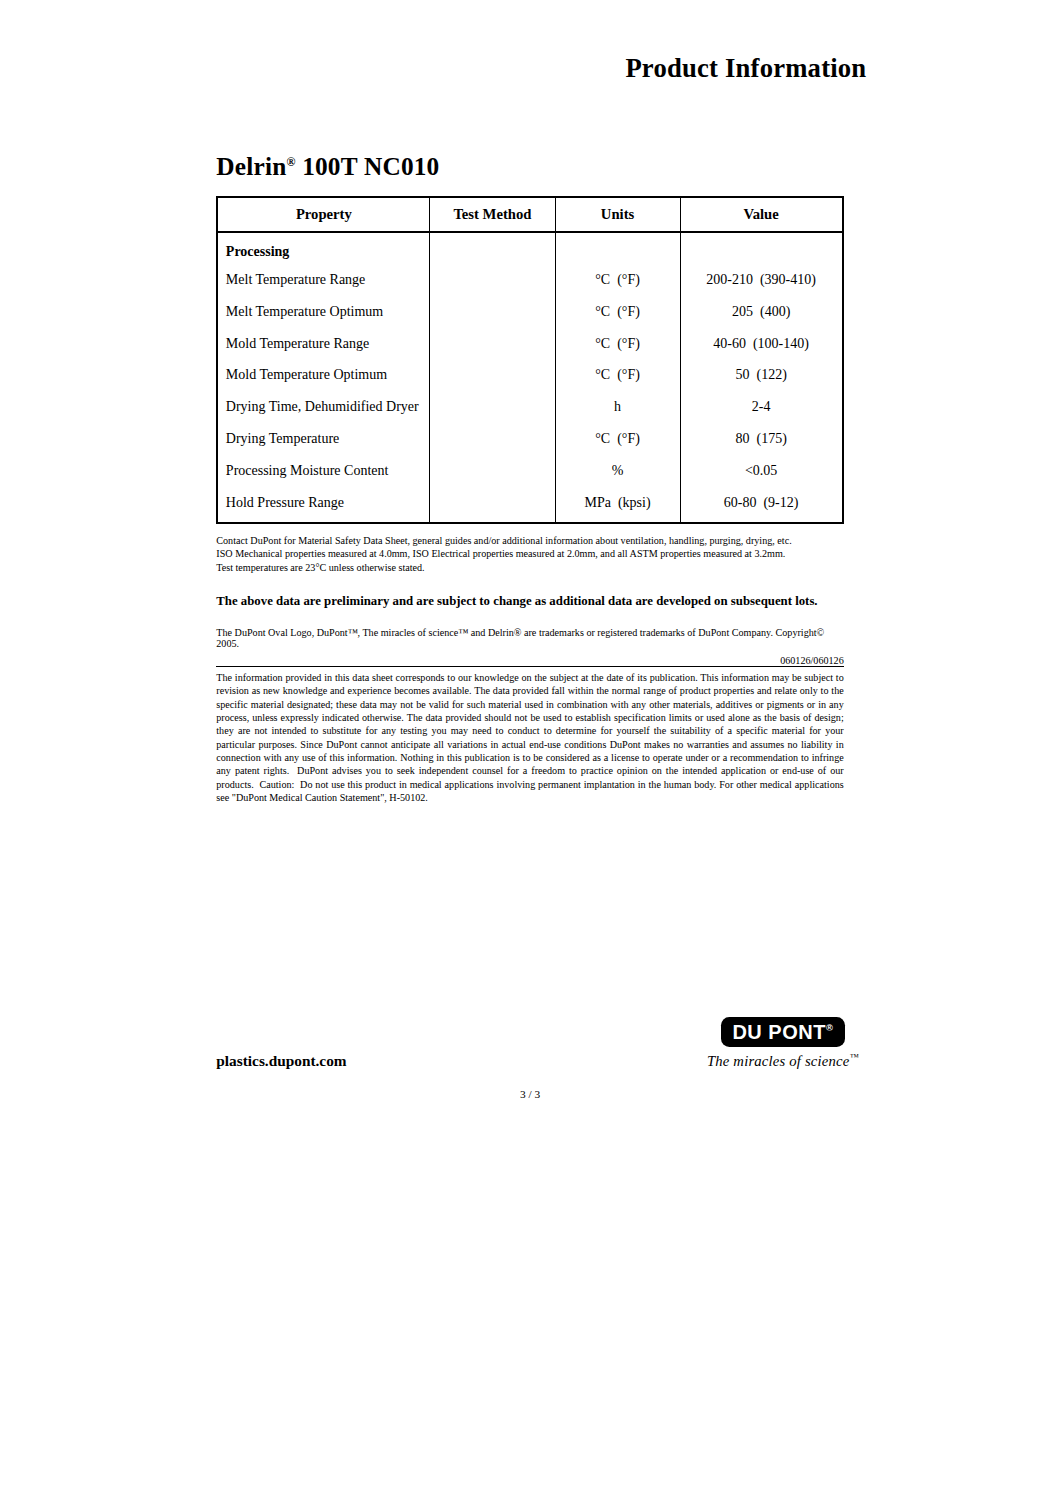Product Information
Delrin® 100T NC010
| Property | Test Method | Units | Value |
| --- | --- | --- | --- |
| Processing | | | |
| Melt Temperature Range | | °C (°F) | 200-210 (390-410) |
| Melt Temperature Optimum | | °C (°F) | 205 (400) |
| Mold Temperature Range | | °C (°F) | 40-60 (100-140) |
| Mold Temperature Optimum | | °C (°F) | 50 (122) |
| Drying Time, Dehumidified Dryer | | h | 2-4 |
| Drying Temperature | | °C (°F) | 80 (175) |
| Processing Moisture Content | | % | <0.05 |
| Hold Pressure Range | | MPa (kpsi) | 60-80 (9-12) |
Contact DuPont for Material Safety Data Sheet, general guides and/or additional information about ventilation, handling, purging, drying, etc.
ISO Mechanical properties measured at 4.0mm, ISO Electrical properties measured at 2.0mm, and all ASTM properties measured at 3.2mm.
Test temperatures are 23°C unless otherwise stated.
The above data are preliminary and are subject to change as additional data are developed on subsequent lots.
The DuPont Oval Logo, DuPont™, The miracles of science™ and Delrin® are trademarks or registered trademarks of DuPont Company. Copyright© 2005.
060126/060126
The information provided in this data sheet corresponds to our knowledge on the subject at the date of its publication. This information may be subject to revision as new knowledge and experience becomes available. The data provided fall within the normal range of product properties and relate only to the specific material designated; these data may not be valid for such material used in combination with any other materials, additives or pigments or in any process, unless expressly indicated otherwise. The data provided should not be used to establish specification limits or used alone as the basis of design; they are not intended to substitute for any testing you may need to conduct to determine for yourself the suitability of a specific material for your particular purposes. Since DuPont cannot anticipate all variations in actual end-use conditions DuPont makes no warranties and assumes no liability in connection with any use of this information. Nothing in this publication is to be considered as a license to operate under or a recommendation to infringe any patent rights. DuPont advises you to seek independent counsel for a freedom to practice opinion on the intended application or end-use of our products. Caution: Do not use this product in medical applications involving permanent implantation in the human body. For other medical applications see "DuPont Medical Caution Statement", H-50102.
plastics.dupont.com
DU PONT®
The miracles of science™
3 / 3